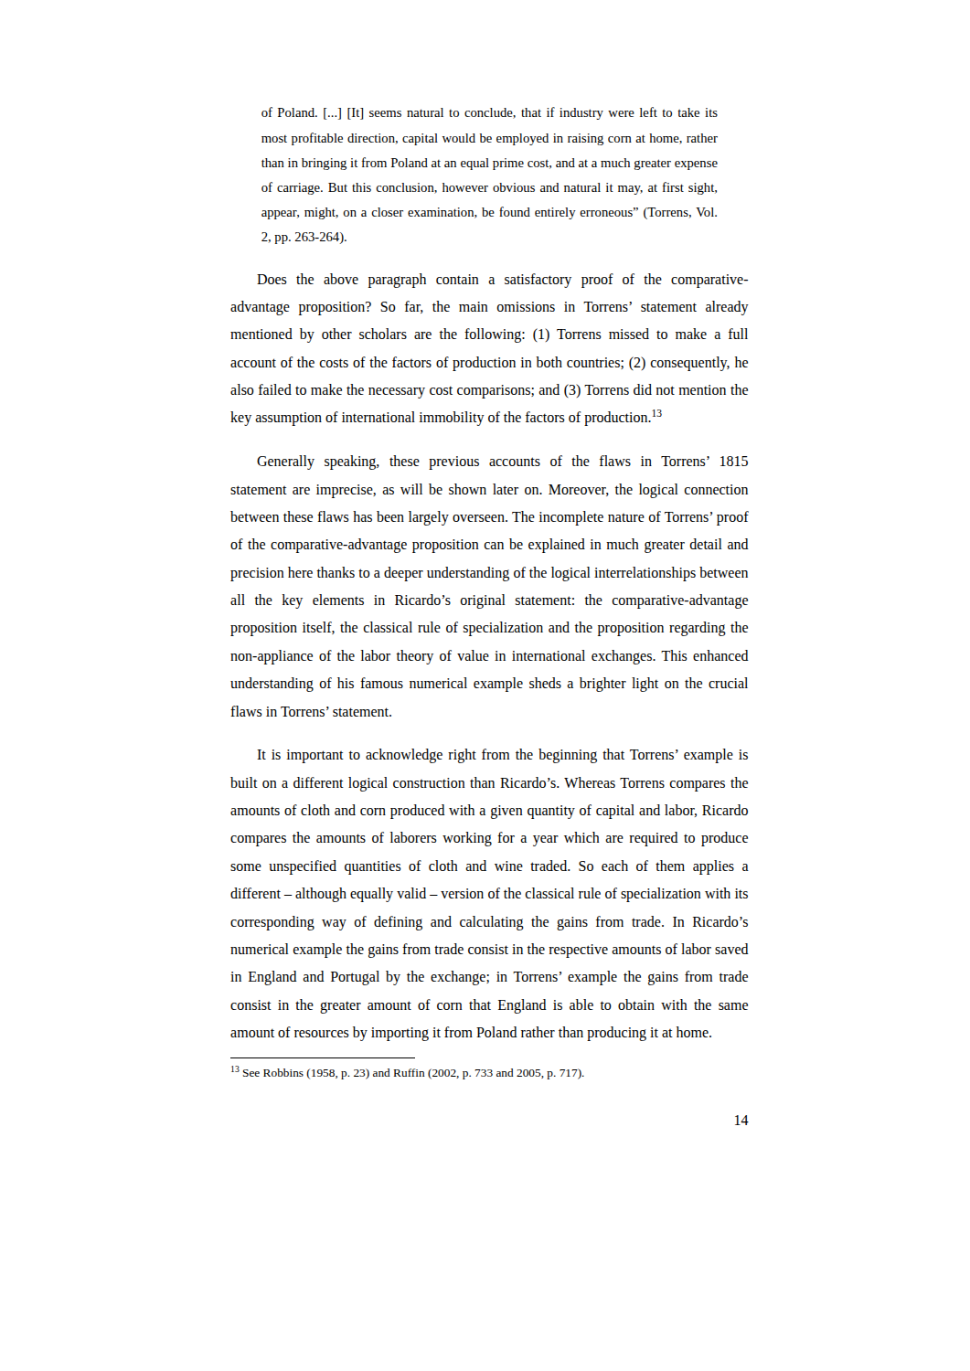of Poland. [...] [It] seems natural to conclude, that if industry were left to take its most profitable direction, capital would be employed in raising corn at home, rather than in bringing it from Poland at an equal prime cost, and at a much greater expense of carriage. But this conclusion, however obvious and natural it may, at first sight, appear, might, on a closer examination, be found entirely erroneous” (Torrens, Vol. 2, pp. 263-264).
Does the above paragraph contain a satisfactory proof of the comparative-advantage proposition? So far, the main omissions in Torrens’ statement already mentioned by other scholars are the following: (1) Torrens missed to make a full account of the costs of the factors of production in both countries; (2) consequently, he also failed to make the necessary cost comparisons; and (3) Torrens did not mention the key assumption of international immobility of the factors of production.13
Generally speaking, these previous accounts of the flaws in Torrens’ 1815 statement are imprecise, as will be shown later on. Moreover, the logical connection between these flaws has been largely overseen. The incomplete nature of Torrens’ proof of the comparative-advantage proposition can be explained in much greater detail and precision here thanks to a deeper understanding of the logical interrelationships between all the key elements in Ricardo’s original statement: the comparative-advantage proposition itself, the classical rule of specialization and the proposition regarding the non-appliance of the labor theory of value in international exchanges. This enhanced understanding of his famous numerical example sheds a brighter light on the crucial flaws in Torrens’ statement.
It is important to acknowledge right from the beginning that Torrens’ example is built on a different logical construction than Ricardo’s. Whereas Torrens compares the amounts of cloth and corn produced with a given quantity of capital and labor, Ricardo compares the amounts of laborers working for a year which are required to produce some unspecified quantities of cloth and wine traded. So each of them applies a different – although equally valid – version of the classical rule of specialization with its corresponding way of defining and calculating the gains from trade. In Ricardo’s numerical example the gains from trade consist in the respective amounts of labor saved in England and Portugal by the exchange; in Torrens’ example the gains from trade consist in the greater amount of corn that England is able to obtain with the same amount of resources by importing it from Poland rather than producing it at home.
13 See Robbins (1958, p. 23) and Ruffin (2002, p. 733 and 2005, p. 717).
14